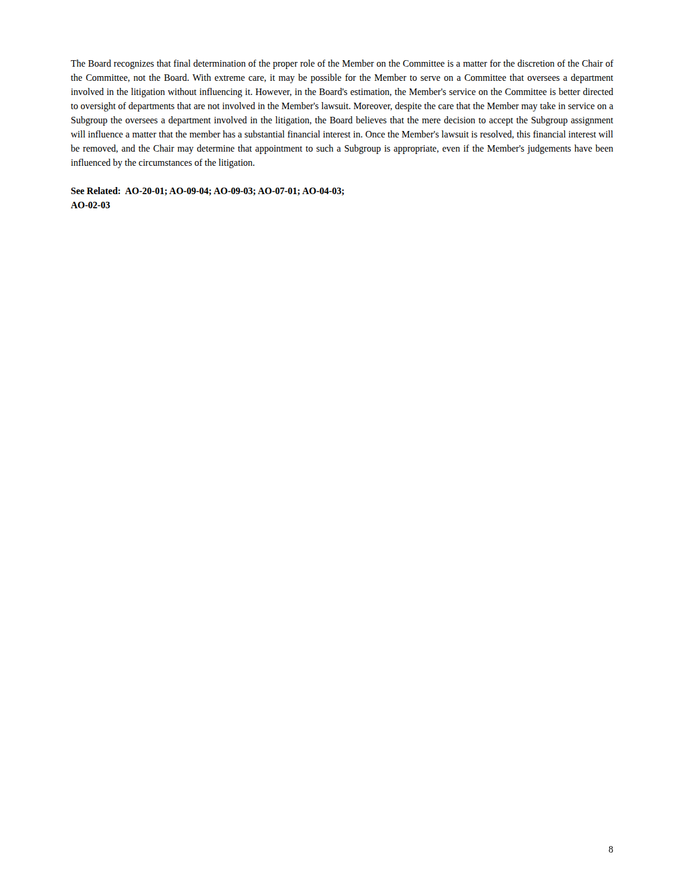The Board recognizes that final determination of the proper role of the Member on the Committee is a matter for the discretion of the Chair of the Committee, not the Board. With extreme care, it may be possible for the Member to serve on a Committee that oversees a department involved in the litigation without influencing it. However, in the Board's estimation, the Member's service on the Committee is better directed to oversight of departments that are not involved in the Member's lawsuit. Moreover, despite the care that the Member may take in service on a Subgroup the oversees a department involved in the litigation, the Board believes that the mere decision to accept the Subgroup assignment will influence a matter that the member has a substantial financial interest in. Once the Member's lawsuit is resolved, this financial interest will be removed, and the Chair may determine that appointment to such a Subgroup is appropriate, even if the Member's judgements have been influenced by the circumstances of the litigation.
See Related: AO-20-01; AO-09-04; AO-09-03; AO-07-01; AO-04-03;
AO-02-03
8